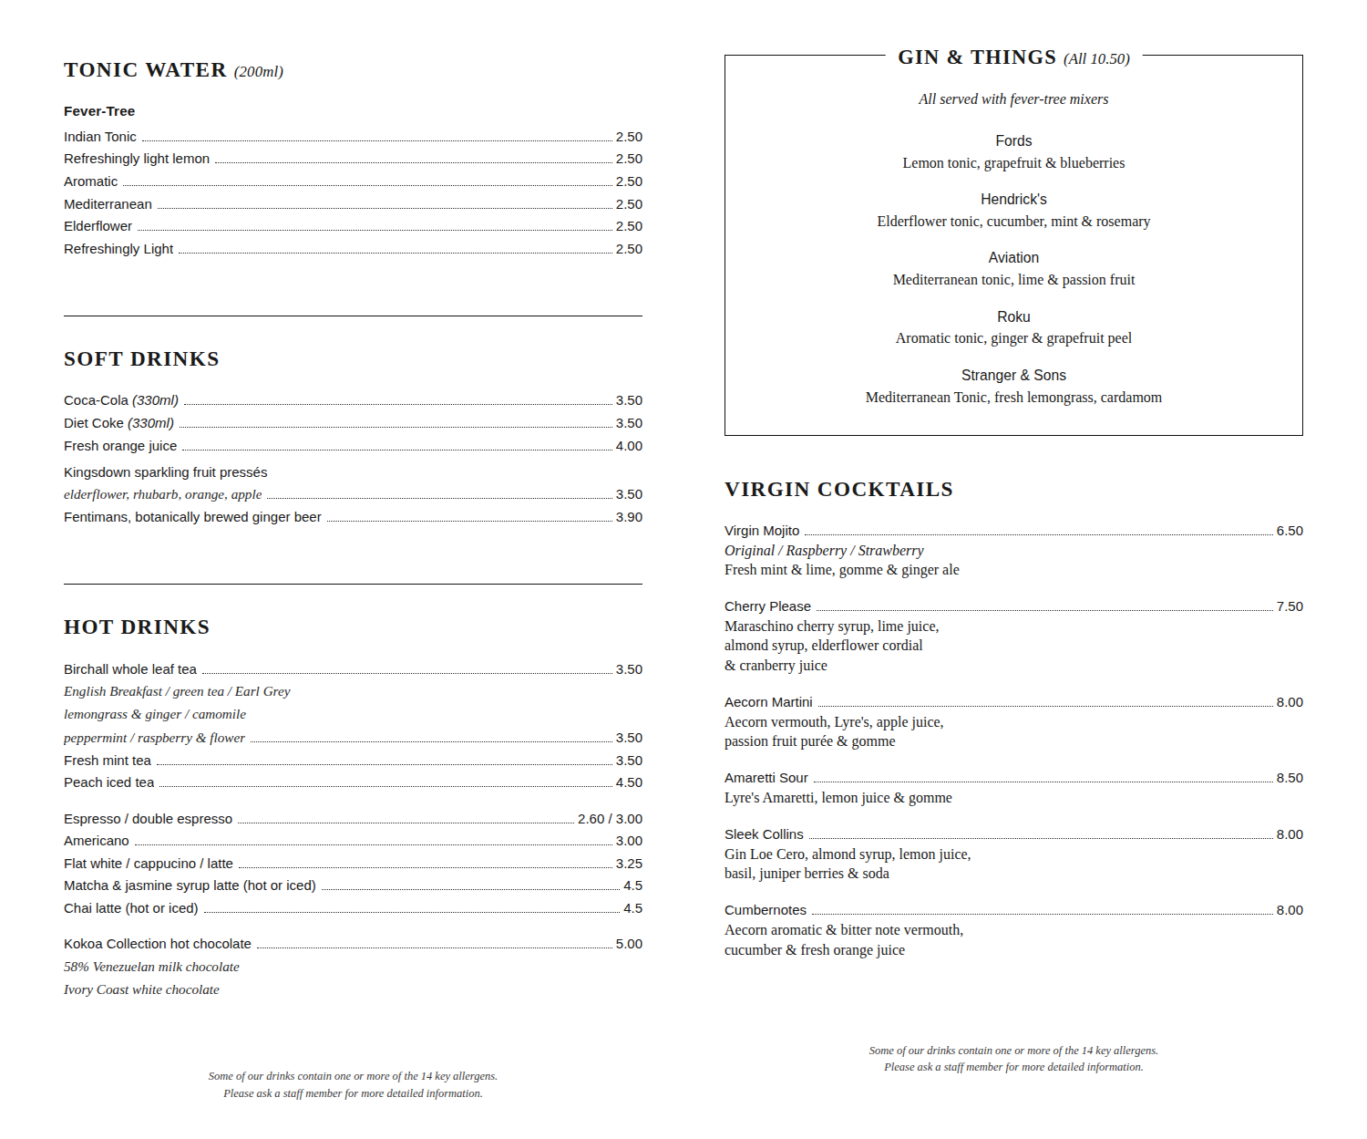Tonic Water (200ml)
Fever-Tree
Indian Tonic 2.50
Refreshingly light lemon 2.50
Aromatic 2.50
Mediterranean 2.50
Elderflower 2.50
Refreshingly Light 2.50
Soft Drinks
Coca-Cola (330ml) 3.50
Diet Coke (330ml) 3.50
Fresh orange juice 4.00
Kingsdown sparkling fruit pressés
elderflower, rhubarb, orange, apple 3.50
Fentimans, botanically brewed ginger beer 3.90
Hot Drinks
Birchall whole leaf tea 3.50
English Breakfast / green tea / Earl Grey
lemongrass & ginger / camomile
peppermint / raspberry & flower 3.50
Fresh mint tea 3.50
Peach iced tea 4.50
Espresso / double espresso 2.60 / 3.00
Americano 3.00
Flat white / cappucino / latte 3.25
Matcha & jasmine syrup latte (hot or iced) 4.5
Chai latte (hot or iced) 4.5
Kokoa Collection hot chocolate 5.00
58% Venezuelan milk chocolate
Ivory Coast white chocolate
Some of our drinks contain one or more of the 14 key allergens.
Please ask a staff member for more detailed information.
Gin & Things (All 10.50)
All served with fever-tree mixers
Fords
Lemon tonic, grapefruit & blueberries
Hendrick's
Elderflower tonic, cucumber, mint & rosemary
Aviation
Mediterranean tonic, lime & passion fruit
Roku
Aromatic tonic, ginger & grapefruit peel
Stranger & Sons
Mediterranean Tonic, fresh lemongrass, cardamom
Virgin Cocktails
Virgin Mojito 6.50
Original / Raspberry / Strawberry
Fresh mint & lime, gomme & ginger ale
Cherry Please 7.50
Maraschino cherry syrup, lime juice,
almond syrup, elderflower cordial
& cranberry juice
Aecorn Martini 8.00
Aecorn vermouth, Lyre's, apple juice,
passion fruit purée & gomme
Amaretti Sour 8.50
Lyre's Amaretti, lemon juice & gomme
Sleek Collins 8.00
Gin Loe Cero, almond syrup, lemon juice,
basil, juniper berries & soda
Cumbernotes 8.00
Aecorn aromatic & bitter note vermouth,
cucumber & fresh orange juice
Some of our drinks contain one or more of the 14 key allergens.
Please ask a staff member for more detailed information.